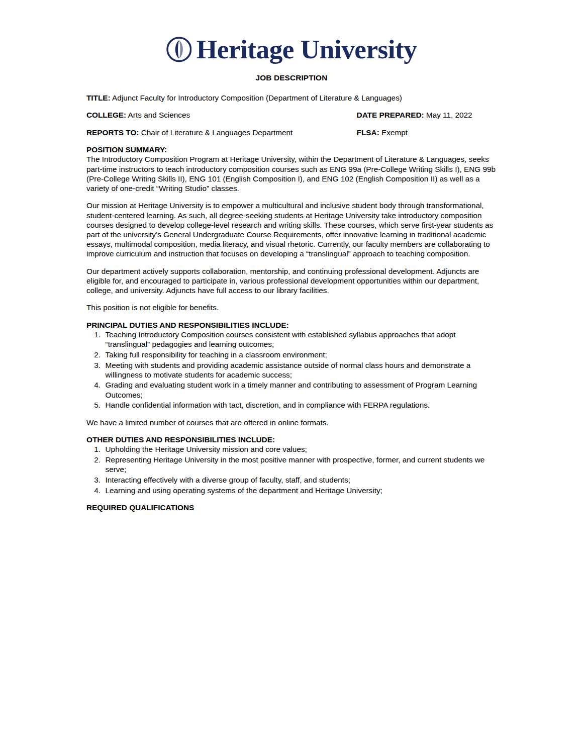Heritage University
JOB DESCRIPTION
TITLE: Adjunct Faculty for Introductory Composition (Department of Literature & Languages)
COLLEGE: Arts and Sciences DATE PREPARED: May 11, 2022
REPORTS TO: Chair of Literature & Languages Department FLSA: Exempt
POSITION SUMMARY:
The Introductory Composition Program at Heritage University, within the Department of Literature & Languages, seeks part-time instructors to teach introductory composition courses such as ENG 99a (Pre-College Writing Skills I), ENG 99b (Pre-College Writing Skills II), ENG 101 (English Composition I), and ENG 102 (English Composition II) as well as a variety of one-credit “Writing Studio” classes.
Our mission at Heritage University is to empower a multicultural and inclusive student body through transformational, student-centered learning. As such, all degree-seeking students at Heritage University take introductory composition courses designed to develop college-level research and writing skills. These courses, which serve first-year students as part of the university’s General Undergraduate Course Requirements, offer innovative learning in traditional academic essays, multimodal composition, media literacy, and visual rhetoric. Currently, our faculty members are collaborating to improve curriculum and instruction that focuses on developing a “translingual” approach to teaching composition.
Our department actively supports collaboration, mentorship, and continuing professional development. Adjuncts are eligible for, and encouraged to participate in, various professional development opportunities within our department, college, and university. Adjuncts have full access to our library facilities.
This position is not eligible for benefits.
PRINCIPAL DUTIES AND RESPONSIBILITIES INCLUDE:
Teaching Introductory Composition courses consistent with established syllabus approaches that adopt “translingual” pedagogies and learning outcomes;
Taking full responsibility for teaching in a classroom environment;
Meeting with students and providing academic assistance outside of normal class hours and demonstrate a willingness to motivate students for academic success;
Grading and evaluating student work in a timely manner and contributing to assessment of Program Learning Outcomes;
Handle confidential information with tact, discretion, and in compliance with FERPA regulations.
We have a limited number of courses that are offered in online formats.
OTHER DUTIES AND RESPONSIBILITIES INCLUDE:
Upholding the Heritage University mission and core values;
Representing Heritage University in the most positive manner with prospective, former, and current students we serve;
Interacting effectively with a diverse group of faculty, staff, and students;
Learning and using operating systems of the department and Heritage University;
REQUIRED QUALIFICATIONS